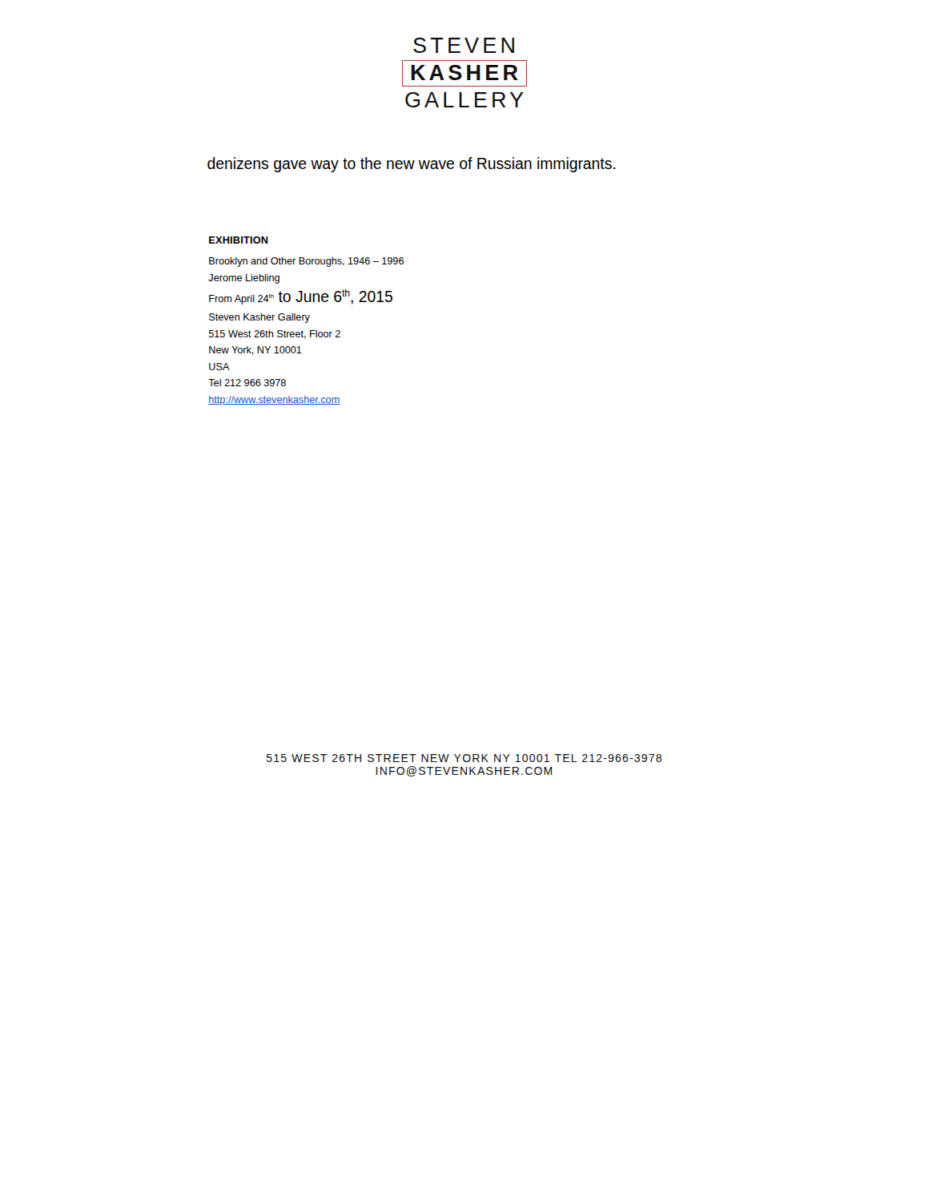STEVEN
KASHER
GALLERY
denizens gave way to the new wave of Russian immigrants.
EXHIBITION
Brooklyn and Other Boroughs, 1946 – 1996
Jerome Liebling
From April 24th to June 6th, 2015
Steven Kasher Gallery
515 West 26th Street, Floor 2
New York, NY 10001
USA
Tel 212 966 3978
http://www.stevenkasher.com
515 WEST 26TH STREET NEW YORK NY 10001 TEL 212-966-3978 INFO@STEVENKASHER.COM